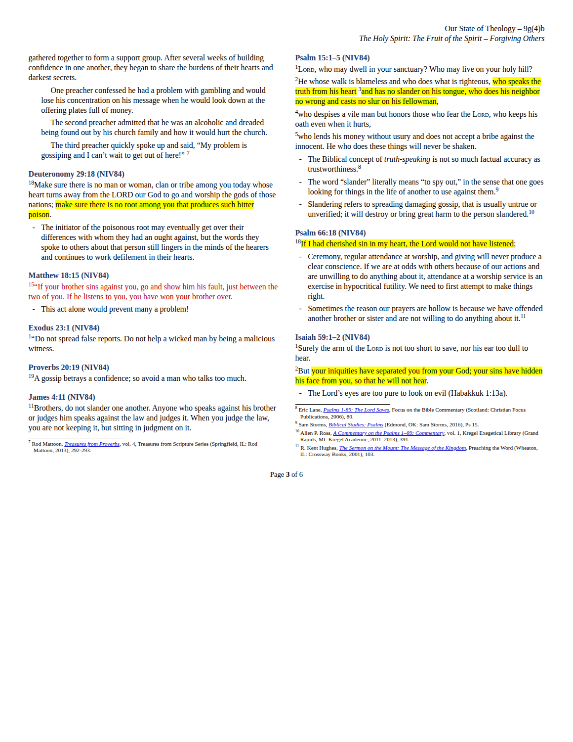Our State of Theology – 9g(4)b
The Holy Spirit: The Fruit of the Spirit – Forgiving Others
gathered together to form a support group. After several weeks of building confidence in one another, they began to share the burdens of their hearts and darkest secrets.
One preacher confessed he had a problem with gambling and would lose his concentration on his message when he would look down at the offering plates full of money.
The second preacher admitted that he was an alcoholic and dreaded being found out by his church family and how it would hurt the church.
The third preacher quickly spoke up and said, “My problem is gossiping and I can’t wait to get out of here!” 7
Deuteronomy 29:18 (NIV84)
18Make sure there is no man or woman, clan or tribe among you today whose heart turns away from the LORD our God to go and worship the gods of those nations; make sure there is no root among you that produces such bitter poison.
The initiator of the poisonous root may eventually get over their differences with whom they had an ought against, but the words they spoke to others about that person still lingers in the minds of the hearers and continues to work defilement in their hearts.
Matthew 18:15 (NIV84)
15“If your brother sins against you, go and show him his fault, just between the two of you. If he listens to you, you have won your brother over.
This act alone would prevent many a problem!
Exodus 23:1 (NIV84)
1“Do not spread false reports. Do not help a wicked man by being a malicious witness.
Proverbs 20:19 (NIV84)
19A gossip betrays a confidence; so avoid a man who talks too much.
James 4:11 (NIV84)
11Brothers, do not slander one another. Anyone who speaks against his brother or judges him speaks against the law and judges it. When you judge the law, you are not keeping it, but sitting in judgment on it.
7 Rod Mattoon, Treasures from Proverbs, vol. 4, Treasures from Scripture Series (Springfield, IL: Rod Mattoon, 2013), 292-293.
Psalm 15:1–5 (NIV84)
1Lord, who may dwell in your sanctuary? Who may live on your holy hill?
2He whose walk is blameless and who does what is righteous, who speaks the truth from his heart 3and has no slander on his tongue, who does his neighbor no wrong and casts no slur on his fellowman,
4who despises a vile man but honors those who fear the Lord, who keeps his oath even when it hurts,
5who lends his money without usury and does not accept a bribe against the innocent. He who does these things will never be shaken.
The Biblical concept of truth-speaking is not so much factual accuracy as trustworthiness.8
The word “slander” literally means “to spy out,” in the sense that one goes looking for things in the life of another to use against them.9
Slandering refers to spreading damaging gossip, that is usually untrue or unverified; it will destroy or bring great harm to the person slandered.10
Psalm 66:18 (NIV84)
18If I had cherished sin in my heart, the Lord would not have listened;
Ceremony, regular attendance at worship, and giving will never produce a clear conscience. If we are at odds with others because of our actions and are unwilling to do anything about it, attendance at a worship service is an exercise in hypocritical futility. We need to first attempt to make things right.
Sometimes the reason our prayers are hollow is because we have offended another brother or sister and are not willing to do anything about it.11
Isaiah 59:1–2 (NIV84)
1Surely the arm of the Lord is not too short to save, nor his ear too dull to hear.
2But your iniquities have separated you from your God; your sins have hidden his face from you, so that he will not hear.
The Lord’s eyes are too pure to look on evil (Habakkuk 1:13a).
8 Eric Lane, Psalms 1-89: The Lord Saves, Focus on the Bible Commentary (Scotland: Christian Focus Publications, 2006), 80.
9 Sam Storms, Biblical Studies: Psalms (Edmond, OK: Sam Storms, 2016), Ps 15.
10 Allen P. Ross, A Commentary on the Psalms 1–89: Commentary, vol. 1, Kregel Exegetical Library (Grand Rapids, MI: Kregel Academic, 2011–2013), 391.
11 R. Kent Hughes, The Sermon on the Mount: The Message of the Kingdom, Preaching the Word (Wheaton, IL: Crossway Books, 2001), 103.
Page 3 of 6